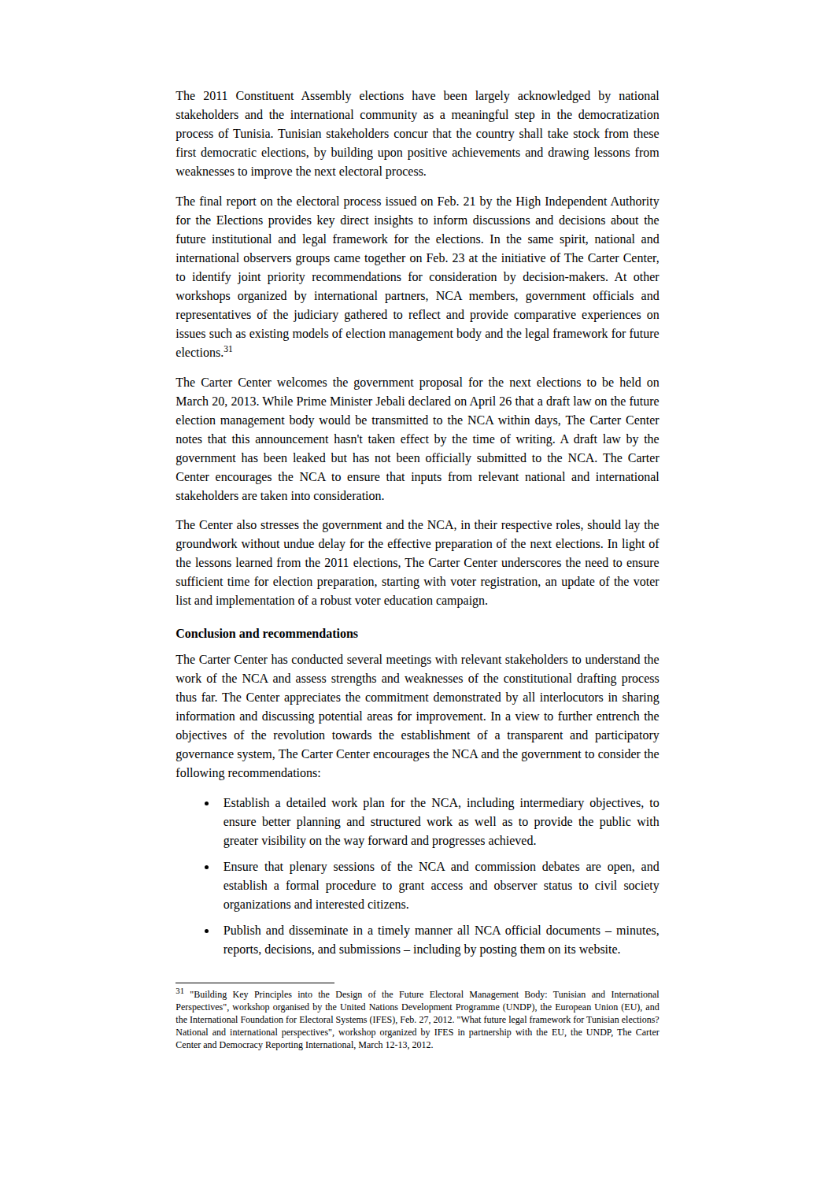The 2011 Constituent Assembly elections have been largely acknowledged by national stakeholders and the international community as a meaningful step in the democratization process of Tunisia. Tunisian stakeholders concur that the country shall take stock from these first democratic elections, by building upon positive achievements and drawing lessons from weaknesses to improve the next electoral process.
The final report on the electoral process issued on Feb. 21 by the High Independent Authority for the Elections provides key direct insights to inform discussions and decisions about the future institutional and legal framework for the elections. In the same spirit, national and international observers groups came together on Feb. 23 at the initiative of The Carter Center, to identify joint priority recommendations for consideration by decision-makers. At other workshops organized by international partners, NCA members, government officials and representatives of the judiciary gathered to reflect and provide comparative experiences on issues such as existing models of election management body and the legal framework for future elections.31
The Carter Center welcomes the government proposal for the next elections to be held on March 20, 2013. While Prime Minister Jebali declared on April 26 that a draft law on the future election management body would be transmitted to the NCA within days, The Carter Center notes that this announcement hasn't taken effect by the time of writing. A draft law by the government has been leaked but has not been officially submitted to the NCA. The Carter Center encourages the NCA to ensure that inputs from relevant national and international stakeholders are taken into consideration.
The Center also stresses the government and the NCA, in their respective roles, should lay the groundwork without undue delay for the effective preparation of the next elections. In light of the lessons learned from the 2011 elections, The Carter Center underscores the need to ensure sufficient time for election preparation, starting with voter registration, an update of the voter list and implementation of a robust voter education campaign.
Conclusion and recommendations
The Carter Center has conducted several meetings with relevant stakeholders to understand the work of the NCA and assess strengths and weaknesses of the constitutional drafting process thus far. The Center appreciates the commitment demonstrated by all interlocutors in sharing information and discussing potential areas for improvement. In a view to further entrench the objectives of the revolution towards the establishment of a transparent and participatory governance system, The Carter Center encourages the NCA and the government to consider the following recommendations:
Establish a detailed work plan for the NCA, including intermediary objectives, to ensure better planning and structured work as well as to provide the public with greater visibility on the way forward and progresses achieved.
Ensure that plenary sessions of the NCA and commission debates are open, and establish a formal procedure to grant access and observer status to civil society organizations and interested citizens.
Publish and disseminate in a timely manner all NCA official documents – minutes, reports, decisions, and submissions – including by posting them on its website.
31 "Building Key Principles into the Design of the Future Electoral Management Body: Tunisian and International Perspectives", workshop organised by the United Nations Development Programme (UNDP), the European Union (EU), and the International Foundation for Electoral Systems (IFES), Feb. 27, 2012. "What future legal framework for Tunisian elections? National and international perspectives", workshop organized by IFES in partnership with the EU, the UNDP, The Carter Center and Democracy Reporting International, March 12-13, 2012.